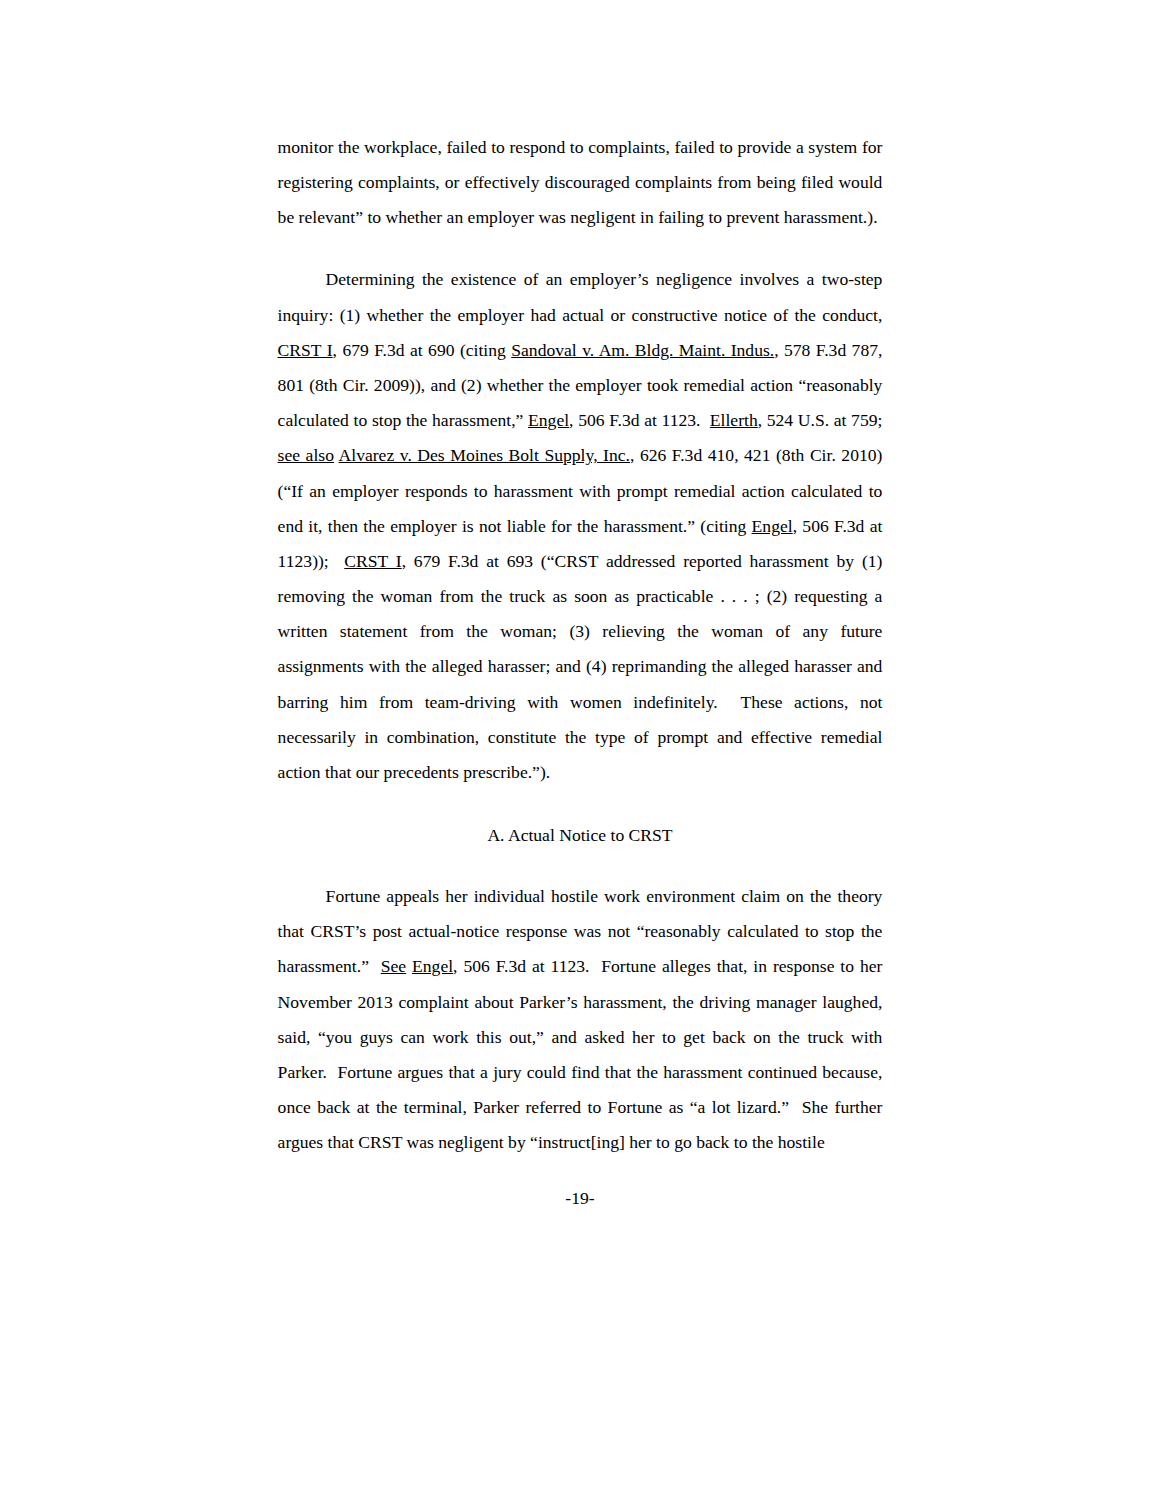monitor the workplace, failed to respond to complaints, failed to provide a system for registering complaints, or effectively discouraged complaints from being filed would be relevant” to whether an employer was negligent in failing to prevent harassment.).
Determining the existence of an employer’s negligence involves a two-step inquiry: (1) whether the employer had actual or constructive notice of the conduct, CRST I, 679 F.3d at 690 (citing Sandoval v. Am. Bldg. Maint. Indus., 578 F.3d 787, 801 (8th Cir. 2009)), and (2) whether the employer took remedial action “reasonably calculated to stop the harassment,” Engel, 506 F.3d at 1123. Ellerth, 524 U.S. at 759; see also Alvarez v. Des Moines Bolt Supply, Inc., 626 F.3d 410, 421 (8th Cir. 2010) (“If an employer responds to harassment with prompt remedial action calculated to end it, then the employer is not liable for the harassment.” (citing Engel, 506 F.3d at 1123)); CRST I, 679 F.3d at 693 (“CRST addressed reported harassment by (1) removing the woman from the truck as soon as practicable . . . ; (2) requesting a written statement from the woman; (3) relieving the woman of any future assignments with the alleged harasser; and (4) reprimanding the alleged harasser and barring him from team-driving with women indefinitely. These actions, not necessarily in combination, constitute the type of prompt and effective remedial action that our precedents prescribe.”).
A. Actual Notice to CRST
Fortune appeals her individual hostile work environment claim on the theory that CRST’s post actual-notice response was not “reasonably calculated to stop the harassment.” See Engel, 506 F.3d at 1123. Fortune alleges that, in response to her November 2013 complaint about Parker’s harassment, the driving manager laughed, said, “you guys can work this out,” and asked her to get back on the truck with Parker. Fortune argues that a jury could find that the harassment continued because, once back at the terminal, Parker referred to Fortune as “a lot lizard.” She further argues that CRST was negligent by “instruct[ing] her to go back to the hostile
-19-